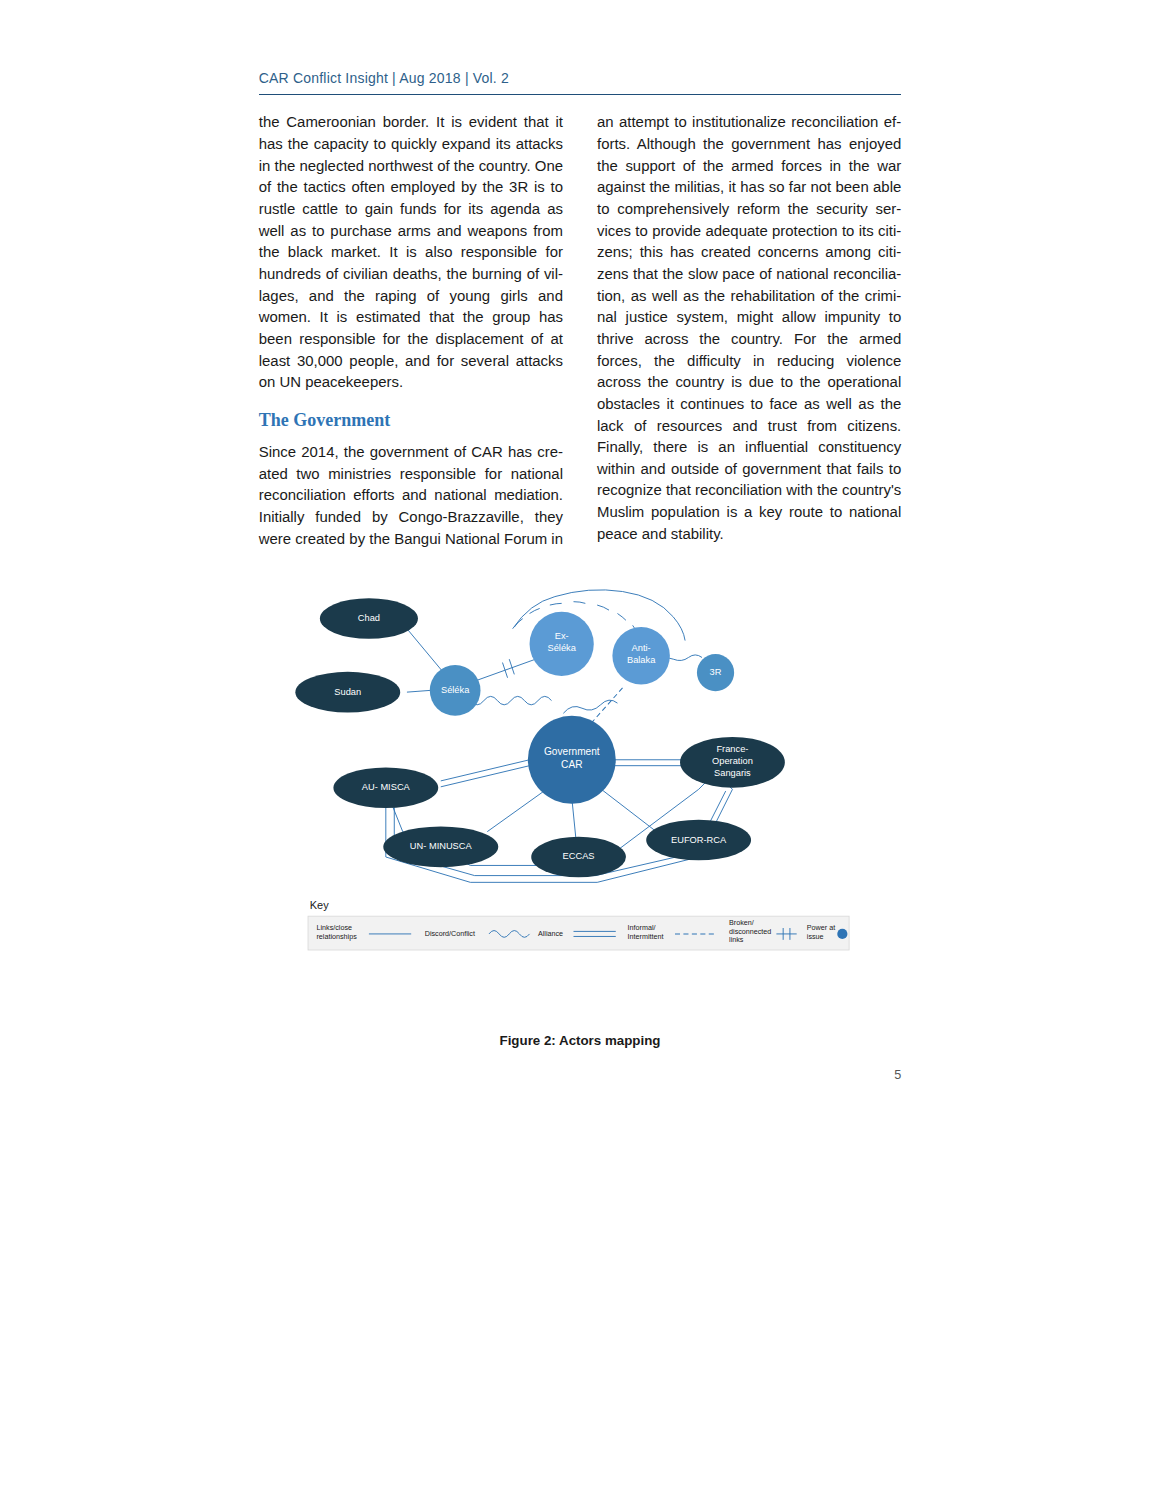CAR Conflict Insight | Aug 2018 | Vol. 2
the Cameroonian border. It is evident that it has the capacity to quickly expand its attacks in the neglected northwest of the country. One of the tactics often employed by the 3R is to rustle cattle to gain funds for its agenda as well as to purchase arms and weapons from the black market. It is also responsible for hundreds of civilian deaths, the burning of villages, and the raping of young girls and women. It is estimated that the group has been responsible for the displacement of at least 30,000 people, and for several attacks on UN peacekeepers.
The Government
Since 2014, the government of CAR has created two ministries responsible for national reconciliation efforts and national mediation. Initially funded by Congo-Brazzaville, they were created by the Bangui National Forum in an attempt to institutionalize reconciliation efforts. Although the government has enjoyed the support of the armed forces in the war against the militias, it has so far not been able to comprehensively reform the security services to provide adequate protection to its citizens; this has created concerns among citizens that the slow pace of national reconciliation, as well as the rehabilitation of the criminal justice system, might allow impunity to thrive across the country. For the armed forces, the difficulty in reducing violence across the country is due to the operational obstacles it continues to face as well as the lack of resources and trust from citizens. Finally, there is an influential constituency within and outside of government that fails to recognize that reconciliation with the country's Muslim population is a key route to national peace and stability.
Chad Sudan Séléka Ex- Séléka Anti- Balaka 3R Government CAR France- Operation Sangaris AU- MISCA UN- MINUSCA ECCAS EUFOR-RCA Key Links/close relationships Discord/Conflict Alliance Informal/ Intermittent Broken/ disconnected links Power at issue
Figure 2: Actors mapping
5